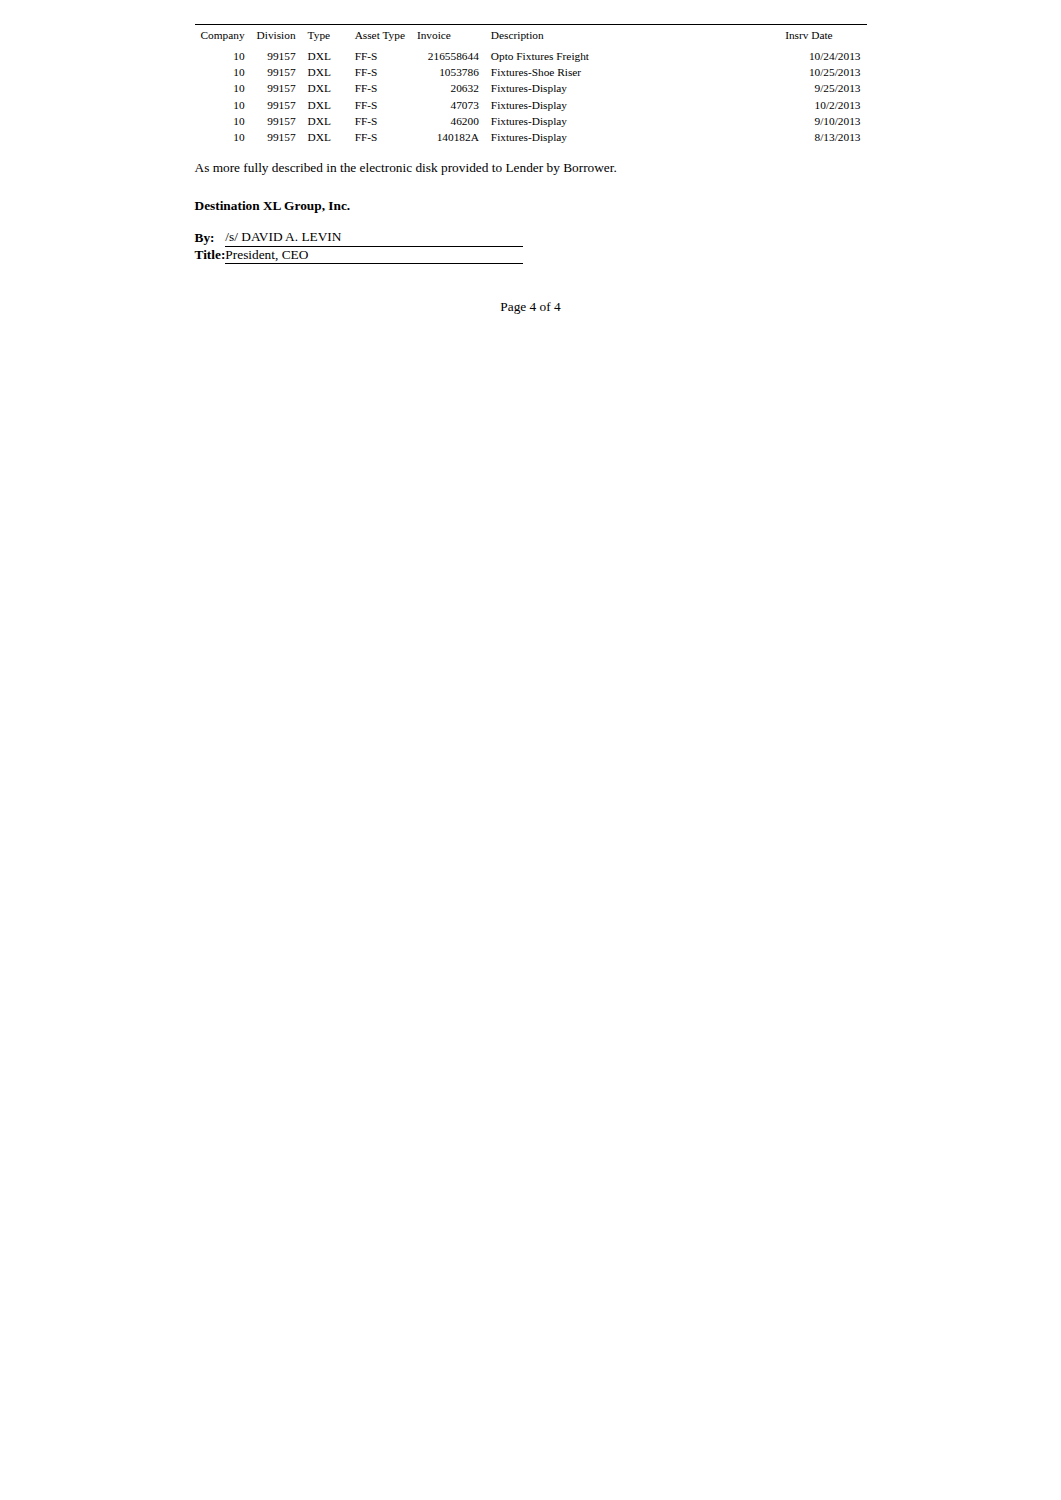| Company | Division | Type | Asset Type | Invoice | Description | Insrv Date |
| --- | --- | --- | --- | --- | --- | --- |
| 10 | 99157 | DXL | FF-S | 216558644 | Opto Fixtures Freight | 10/24/2013 |
| 10 | 99157 | DXL | FF-S | 1053786 | Fixtures-Shoe Riser | 10/25/2013 |
| 10 | 99157 | DXL | FF-S | 20632 | Fixtures-Display | 9/25/2013 |
| 10 | 99157 | DXL | FF-S | 47073 | Fixtures-Display | 10/2/2013 |
| 10 | 99157 | DXL | FF-S | 46200 | Fixtures-Display | 9/10/2013 |
| 10 | 99157 | DXL | FF-S | 140182A | Fixtures-Display | 8/13/2013 |
As more fully described in the electronic disk provided to Lender by Borrower.
Destination XL Group, Inc.
| By: | /s/ DAVID A. LEVIN |
| Title: | President, CEO |
Page 4 of 4